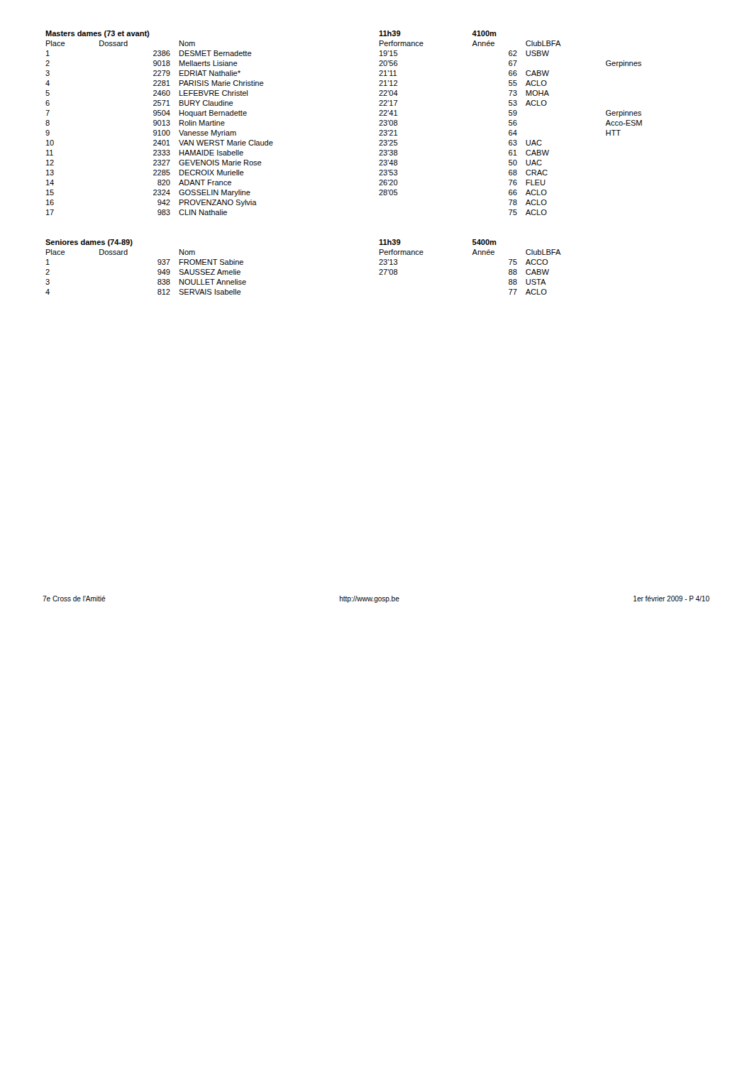| Masters dames (73 et avant) | 11h39 | 4100m | | |
| --- | --- | --- | --- | --- |
| Place | Dossard | Nom | Performance | Année | ClubLBFA | |
| 1 | 2386 | DESMET Bernadette | 19'15 | 62 | USBW | |
| 2 | 9018 | Mellaerts Lisiane | 20'56 | 67 | | Gerpinnes |
| 3 | 2279 | EDRIAT Nathalie* | 21'11 | 66 | CABW | |
| 4 | 2281 | PARISIS Marie Christine | 21'12 | 55 | ACLO | |
| 5 | 2460 | LEFEBVRE Christel | 22'04 | 73 | MOHA | |
| 6 | 2571 | BURY Claudine | 22'17 | 53 | ACLO | |
| 7 | 9504 | Hoquart Bernadette | 22'41 | 59 | | Gerpinnes |
| 8 | 9013 | Rolin Martine | 23'08 | 56 | | Acco-ESM |
| 9 | 9100 | Vanesse Myriam | 23'21 | 64 | | HTT |
| 10 | 2401 | VAN WERST Marie Claude | 23'25 | 63 | UAC | |
| 11 | 2333 | HAMAIDE Isabelle | 23'38 | 61 | CABW | |
| 12 | 2327 | GEVENOIS Marie Rose | 23'48 | 50 | UAC | |
| 13 | 2285 | DECROIX Murielle | 23'53 | 68 | CRAC | |
| 14 | 820 | ADANT France | 26'20 | 76 | FLEU | |
| 15 | 2324 | GOSSELIN Maryline | 28'05 | 66 | ACLO | |
| 16 | 942 | PROVENZANO Sylvia | | 78 | ACLO | |
| 17 | 983 | CLIN Nathalie | | 75 | ACLO | |
| Seniores dames (74-89) | 11h39 | 5400m | | |
| --- | --- | --- | --- | --- |
| Place | Dossard | Nom | Performance | Année | ClubLBFA | |
| 1 | 937 | FROMENT Sabine | 23'13 | 75 | ACCO | |
| 2 | 949 | SAUSSEZ Amelie | 27'08 | 88 | CABW | |
| 3 | 838 | NOULLET Annelise | | 88 | USTA | |
| 4 | 812 | SERVAIS Isabelle | | 77 | ACLO | |
7e Cross de l'Amitié http://www.gosp.be 1er février 2009 - P 4/10